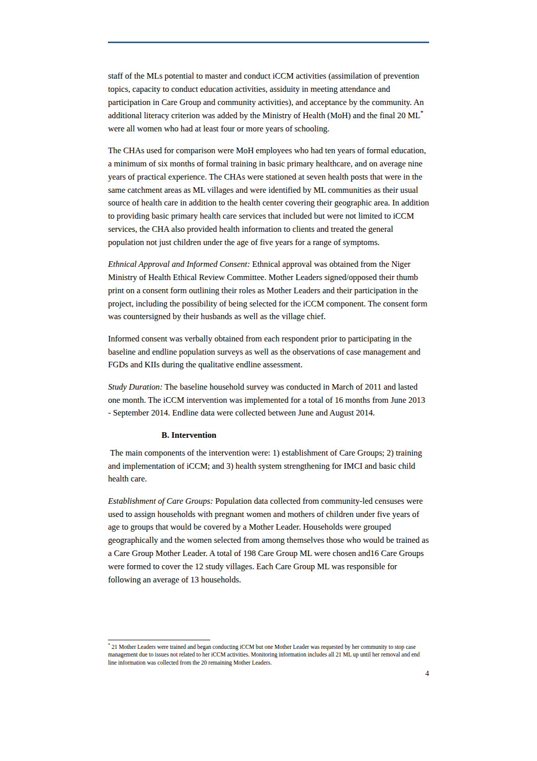staff of the MLs potential to master and conduct iCCM activities (assimilation of prevention topics, capacity to conduct education activities, assiduity in meeting attendance and participation in Care Group and community activities), and acceptance by the community. An additional literacy criterion was added by the Ministry of Health (MoH) and the final 20 ML* were all women who had at least four or more years of schooling.
The CHAs used for comparison were MoH employees who had ten years of formal education, a minimum of six months of formal training in basic primary healthcare, and on average nine years of practical experience. The CHAs were stationed at seven health posts that were in the same catchment areas as ML villages and were identified by ML communities as their usual source of health care in addition to the health center covering their geographic area. In addition to providing basic primary health care services that included but were not limited to iCCM services, the CHA also provided health information to clients and treated the general population not just children under the age of five years for a range of symptoms.
Ethnical Approval and Informed Consent: Ethnical approval was obtained from the Niger Ministry of Health Ethical Review Committee. Mother Leaders signed/opposed their thumb print on a consent form outlining their roles as Mother Leaders and their participation in the project, including the possibility of being selected for the iCCM component. The consent form was countersigned by their husbands as well as the village chief.
Informed consent was verbally obtained from each respondent prior to participating in the baseline and endline population surveys as well as the observations of case management and FGDs and KIIs during the qualitative endline assessment.
Study Duration: The baseline household survey was conducted in March of 2011 and lasted one month. The iCCM intervention was implemented for a total of 16 months from June 2013 - September 2014. Endline data were collected between June and August 2014.
B. Intervention
The main components of the intervention were: 1) establishment of Care Groups; 2) training and implementation of iCCM; and 3) health system strengthening for IMCI and basic child health care.
Establishment of Care Groups: Population data collected from community-led censuses were used to assign households with pregnant women and mothers of children under five years of age to groups that would be covered by a Mother Leader. Households were grouped geographically and the women selected from among themselves those who would be trained as a Care Group Mother Leader. A total of 198 Care Group ML were chosen and16 Care Groups were formed to cover the 12 study villages. Each Care Group ML was responsible for following an average of 13 households.
* 21 Mother Leaders were trained and began conducting iCCM but one Mother Leader was requested by her community to stop case management due to issues not related to her iCCM activities. Monitoring information includes all 21 ML up until her removal and end line information was collected from the 20 remaining Mother Leaders.
4